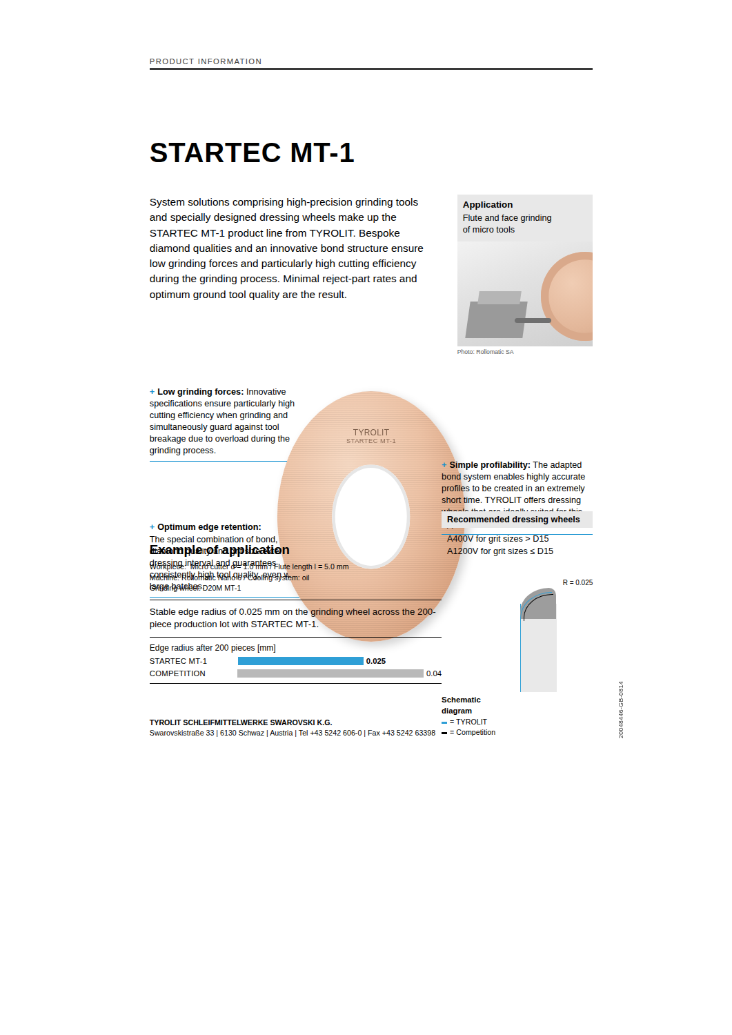PRODUCT INFORMATION
STARTEC MT-1
System solutions comprising high-precision grinding tools and specially designed dressing wheels make up the STARTEC MT-1 product line from TYROLIT. Bespoke diamond qualities and an innovative bond structure ensure low grinding forces and particularly high cutting efficiency during the grinding process. Minimal reject-part rates and optimum ground tool quality are the result.
Application Flute and face grinding
of micro tools
Photo: Rollomatic SA
+Low grinding forces: Innovative specifications ensure particularly high cutting efficiency when grinding and simultaneously guard against tool breakage due to overload during the grinding process.
+Optimum edge retention:
The special combination of bond, diamond quality and grit size extends the dressing interval and guarantees consistently high tool quality, even with large batches.
TYROLIT
STARTEC MT-1
+Simple profilability: The adapted bond system enables highly accurate profiles to be created in an extremely short time. TYROLIT offers dressing wheels that are ideally suited for this application.
Recommended dressing wheels
A400V for grit sizes > D15
A1200V for grit sizes ≤ D15
Example of application
Workpiece: Micro cutter d = 1.0 mm / Flute length l = 5.0 mm
Machine: Rollomatic Nano 6 / Cooling system: oil
Grinding wheel: D20M MT-1
Stable edge radius of 0.025 mm on the grinding wheel across the 200-piece production lot with STARTEC MT-1.
Edge radius after 200 pieces [mm]
STARTEC MT-1
0.025
COMPETITION
0.04
R = 0.025
Schematic
diagram
= TYROLIT
= Competition
TYROLIT SCHLEIFMITTELWERKE SWAROVSKI K.G.
Swarovskistraße 33 | 6130 Schwaz | Austria | Tel +43 5242 606-0 | Fax +43 5242 63398
20048446-GB-0814